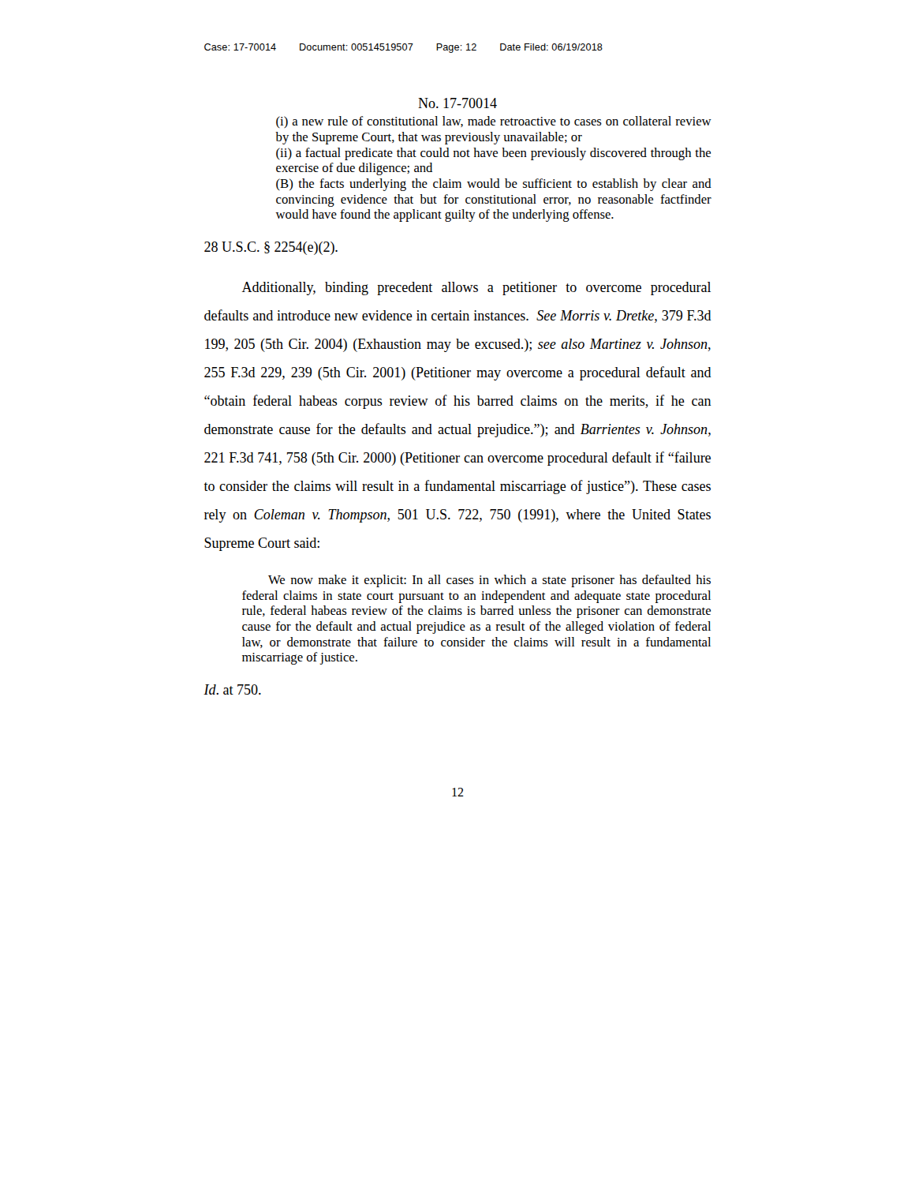Case: 17-70014 Document: 00514519507 Page: 12 Date Filed: 06/19/2018
No. 17-70014
(i) a new rule of constitutional law, made retroactive to cases on collateral review by the Supreme Court, that was previously unavailable; or
(ii) a factual predicate that could not have been previously discovered through the exercise of due diligence; and
(B) the facts underlying the claim would be sufficient to establish by clear and convincing evidence that but for constitutional error, no reasonable factfinder would have found the applicant guilty of the underlying offense.
28 U.S.C. § 2254(e)(2).
Additionally, binding precedent allows a petitioner to overcome procedural defaults and introduce new evidence in certain instances. See Morris v. Dretke, 379 F.3d 199, 205 (5th Cir. 2004) (Exhaustion may be excused.); see also Martinez v. Johnson, 255 F.3d 229, 239 (5th Cir. 2001) (Petitioner may overcome a procedural default and “obtain federal habeas corpus review of his barred claims on the merits, if he can demonstrate cause for the defaults and actual prejudice.”); and Barrientes v. Johnson, 221 F.3d 741, 758 (5th Cir. 2000) (Petitioner can overcome procedural default if “failure to consider the claims will result in a fundamental miscarriage of justice”). These cases rely on Coleman v. Thompson, 501 U.S. 722, 750 (1991), where the United States Supreme Court said:
We now make it explicit: In all cases in which a state prisoner has defaulted his federal claims in state court pursuant to an independent and adequate state procedural rule, federal habeas review of the claims is barred unless the prisoner can demonstrate cause for the default and actual prejudice as a result of the alleged violation of federal law, or demonstrate that failure to consider the claims will result in a fundamental miscarriage of justice.
Id. at 750.
12